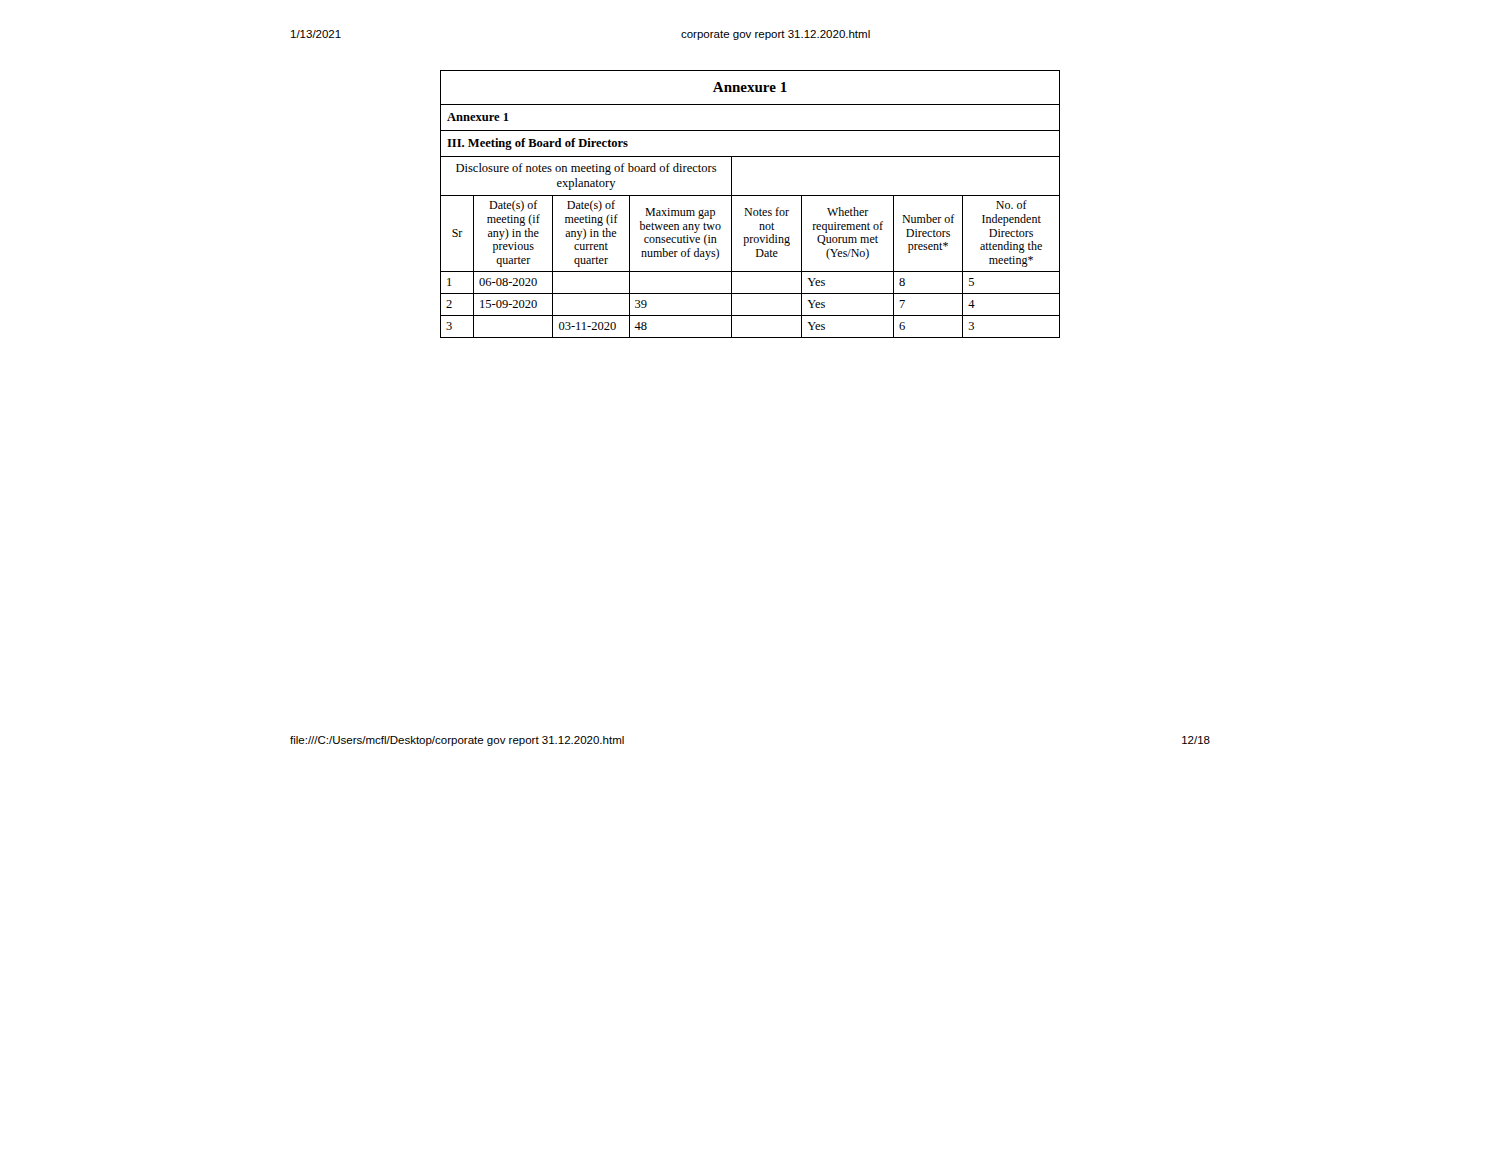1/13/2021
corporate gov report 31.12.2020.html
| Annexure 1 |
| Annexure 1 |
| III. Meeting of Board of Directors |
| Disclosure of notes on meeting of board of directors explanatory | |
| Sr | Date(s) of meeting (if any) in the previous quarter | Date(s) of meeting (if any) in the current quarter | Maximum gap between any two consecutive (in number of days) | Notes for not providing Date | Whether requirement of Quorum met (Yes/No) | Number of Directors present* | No. of Independent Directors attending the meeting* |
| 1 | 06-08-2020 | | | | Yes | 8 | 5 |
| 2 | 15-09-2020 | | 39 | | Yes | 7 | 4 |
| 3 | | 03-11-2020 | 48 | | Yes | 6 | 3 |
file:///C:/Users/mcfl/Desktop/corporate gov report 31.12.2020.html
12/18